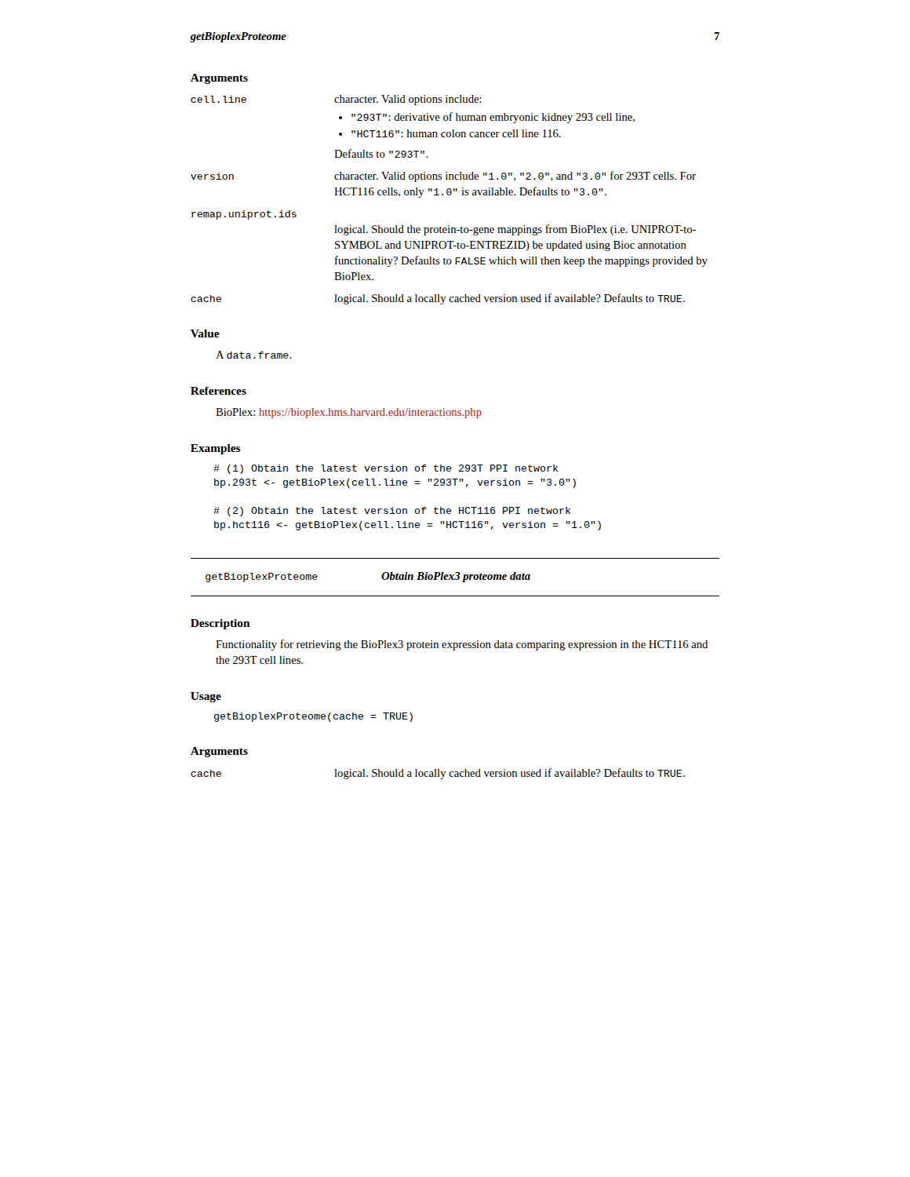getBioplexProteome 7
Arguments
cell.line
character. Valid options include:
"293T": derivative of human embryonic kidney 293 cell line,
"HCT116": human colon cancer cell line 116.
Defaults to "293T".
version
character. Valid options include "1.0", "2.0", and "3.0" for 293T cells. For HCT116 cells, only "1.0" is available. Defaults to "3.0".
remap.uniprot.ids
logical. Should the protein-to-gene mappings from BioPlex (i.e. UNIPROT-to-SYMBOL and UNIPROT-to-ENTREZID) be updated using Bioc annotation functionality? Defaults to FALSE which will then keep the mappings provided by BioPlex.
cache
logical. Should a locally cached version used if available? Defaults to TRUE.
Value
A data.frame.
References
BioPlex: https://bioplex.hms.harvard.edu/interactions.php
Examples
# (1) Obtain the latest version of the 293T PPI network
bp.293t <- getBioPlex(cell.line = "293T", version = "3.0")

# (2) Obtain the latest version of the HCT116 PPI network
bp.hct116 <- getBioPlex(cell.line = "HCT116", version = "1.0")
getBioplexProteome Obtain BioPlex3 proteome data
Description
Functionality for retrieving the BioPlex3 protein expression data comparing expression in the HCT116 and the 293T cell lines.
Usage
getBioplexProteome(cache = TRUE)
Arguments
cache
logical. Should a locally cached version used if available? Defaults to TRUE.